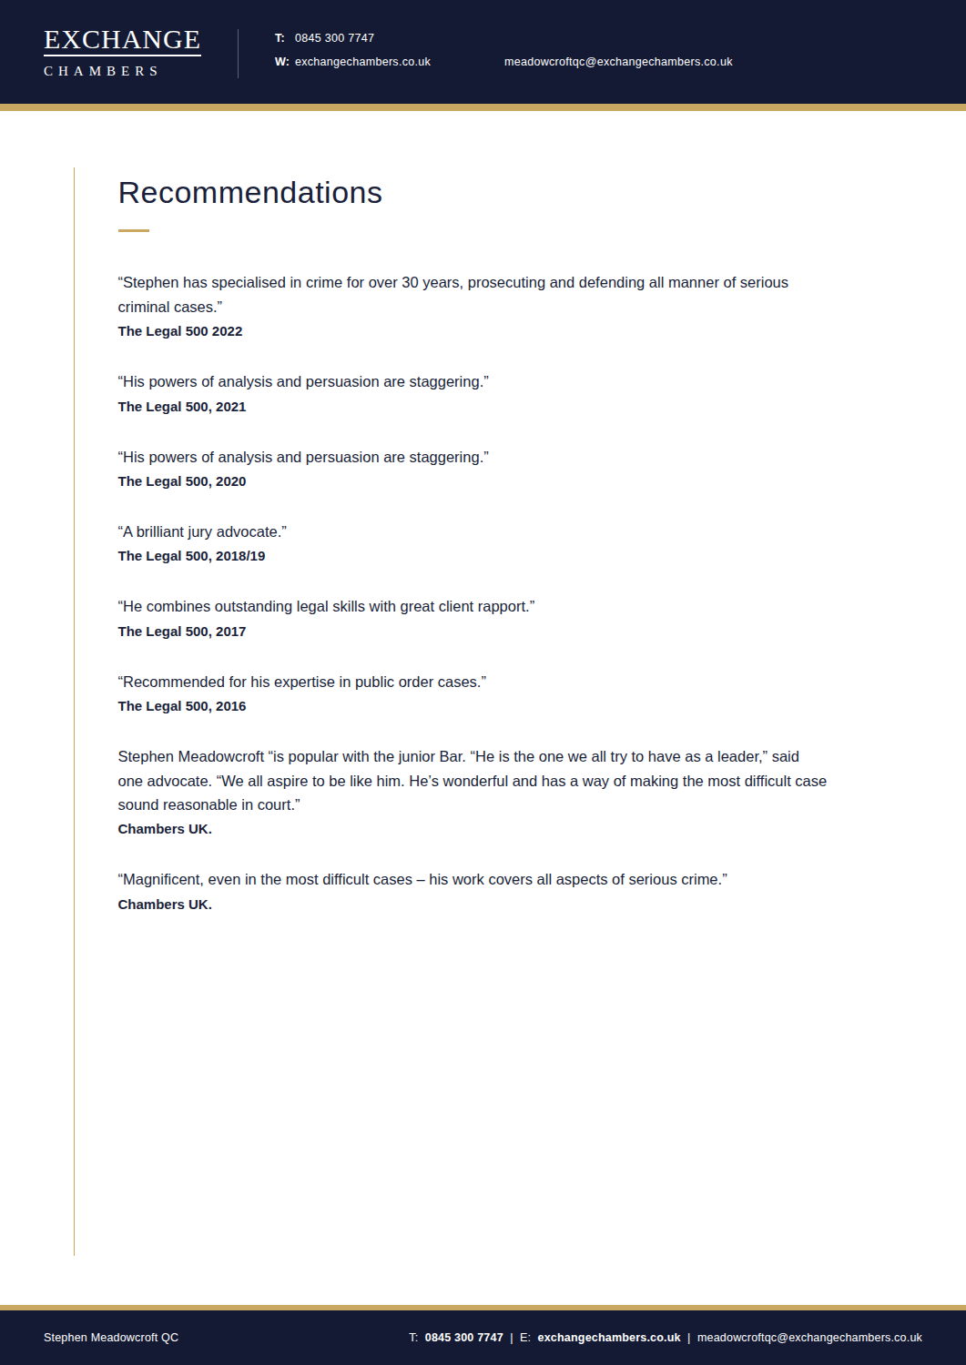EXCHANGE CHAMBERS
T: 0845 300 7747
W: exchangechambers.co.uk meadowcroftqc@exchangechambers.co.uk
Recommendations
“Stephen has specialised in crime for over 30 years, prosecuting and defending all manner of serious criminal cases.”
The Legal 500 2022
“His powers of analysis and persuasion are staggering.”
The Legal 500, 2021
“His powers of analysis and persuasion are staggering.”
The Legal 500, 2020
“A brilliant jury advocate.”
The Legal 500, 2018/19
“He combines outstanding legal skills with great client rapport.”
The Legal 500, 2017
“Recommended for his expertise in public order cases.”
The Legal 500, 2016
Stephen Meadowcroft “is popular with the junior Bar. “He is the one we all try to have as a leader,” said one advocate. “We all aspire to be like him. He’s wonderful and has a way of making the most difficult case sound reasonable in court.”
Chambers UK.
“Magnificent, even in the most difficult cases – his work covers all aspects of serious crime.”
Chambers UK.
Stephen Meadowcroft QC
T: 0845 300 7747 | E: exchangechambers.co.uk | meadowcroftqc@exchangechambers.co.uk